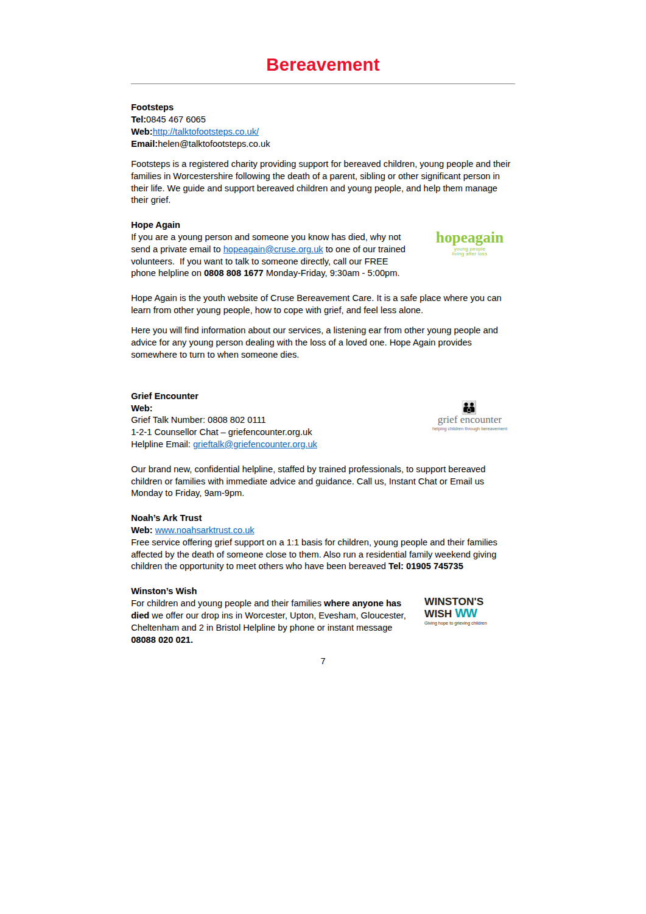Bereavement
Footsteps
Tel: 0845 467 6065
Web: http://talktofootsteps.co.uk/
Email: helen@talktofootsteps.co.uk
Footsteps is a registered charity providing support for bereaved children, young people and their families in Worcestershire following the death of a parent, sibling or other significant person in their life. We guide and support bereaved children and young people, and help them manage their grief.
Hope Again
If you are a young person and someone you know has died, why not send a private email to hopeagain@cruse.org.uk to one of our trained volunteers. If you want to talk to someone directly, call our FREE phone helpline on 0808 808 1677 Monday-Friday, 9:30am - 5:00pm.
hopeagainyoung people
living after loss
Hope Again is the youth website of Cruse Bereavement Care. It is a safe place where you can learn from other young people, how to cope with grief, and feel less alone.
Here you will find information about our services, a listening ear from other young people and advice for any young person dealing with the loss of a loved one. Hope Again provides somewhere to turn to when someone dies.
Grief Encounter
Web:
Grief Talk Number: 0808 802 0111
1-2-1 Counsellor Chat – griefencounter.org.uk
Helpline Email: grieftalk@griefencounter.org.uk
👪
grief encounterhelping children through bereavement
Our brand new, confidential helpline, staffed by trained professionals, to support bereaved children or families with immediate advice and guidance. Call us, Instant Chat or Email us Monday to Friday, 9am-9pm.
Noah’s Ark Trust
Web: www.noahsarktrust.co.uk
Free service offering grief support on a 1:1 basis for children, young people and their families affected by the death of someone close to them. Also run a residential family weekend giving children the opportunity to meet others who have been bereaved Tel: 01905 745735
Winston’s Wish
For children and young people and their families where anyone has died we offer our drop ins in Worcester, Upton, Evesham, Gloucester, Cheltenham and 2 in Bristol Helpline by phone or instant message 08088 020 021.
WINSTON'S
WISH WW Giving hope to grieving children
7